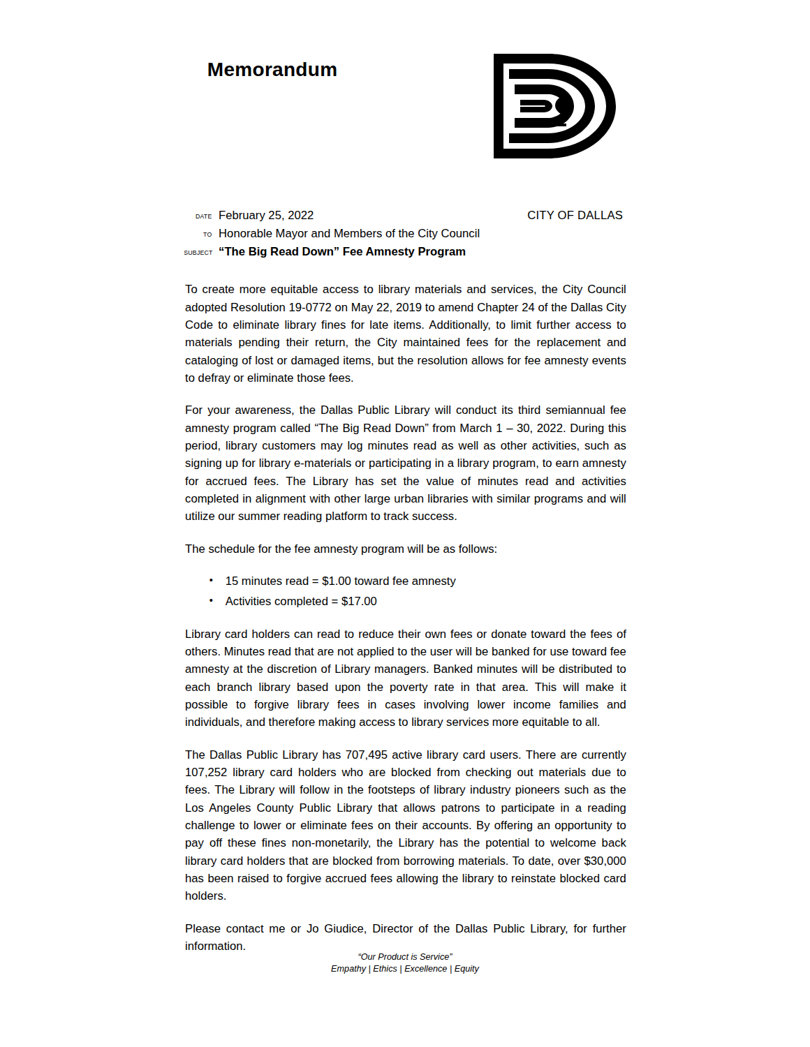Memorandum
DATE February 25, 2022
CITY OF DALLAS
TO Honorable Mayor and Members of the City Council
SUBJECT “The Big Read Down” Fee Amnesty Program
To create more equitable access to library materials and services, the City Council adopted Resolution 19-0772 on May 22, 2019 to amend Chapter 24 of the Dallas City Code to eliminate library fines for late items. Additionally, to limit further access to materials pending their return, the City maintained fees for the replacement and cataloging of lost or damaged items, but the resolution allows for fee amnesty events to defray or eliminate those fees.
For your awareness, the Dallas Public Library will conduct its third semiannual fee amnesty program called “The Big Read Down” from March 1 – 30, 2022. During this period, library customers may log minutes read as well as other activities, such as signing up for library e-materials or participating in a library program, to earn amnesty for accrued fees. The Library has set the value of minutes read and activities completed in alignment with other large urban libraries with similar programs and will utilize our summer reading platform to track success.
The schedule for the fee amnesty program will be as follows:
15 minutes read = $1.00 toward fee amnesty
Activities completed = $17.00
Library card holders can read to reduce their own fees or donate toward the fees of others. Minutes read that are not applied to the user will be banked for use toward fee amnesty at the discretion of Library managers. Banked minutes will be distributed to each branch library based upon the poverty rate in that area. This will make it possible to forgive library fees in cases involving lower income families and individuals, and therefore making access to library services more equitable to all.
The Dallas Public Library has 707,495 active library card users. There are currently 107,252 library card holders who are blocked from checking out materials due to fees. The Library will follow in the footsteps of library industry pioneers such as the Los Angeles County Public Library that allows patrons to participate in a reading challenge to lower or eliminate fees on their accounts. By offering an opportunity to pay off these fines non-monetarily, the Library has the potential to welcome back library card holders that are blocked from borrowing materials. To date, over $30,000 has been raised to forgive accrued fees allowing the library to reinstate blocked card holders.
Please contact me or Jo Giudice, Director of the Dallas Public Library, for further information.
“Our Product is Service”
Empathy | Ethics | Excellence | Equity